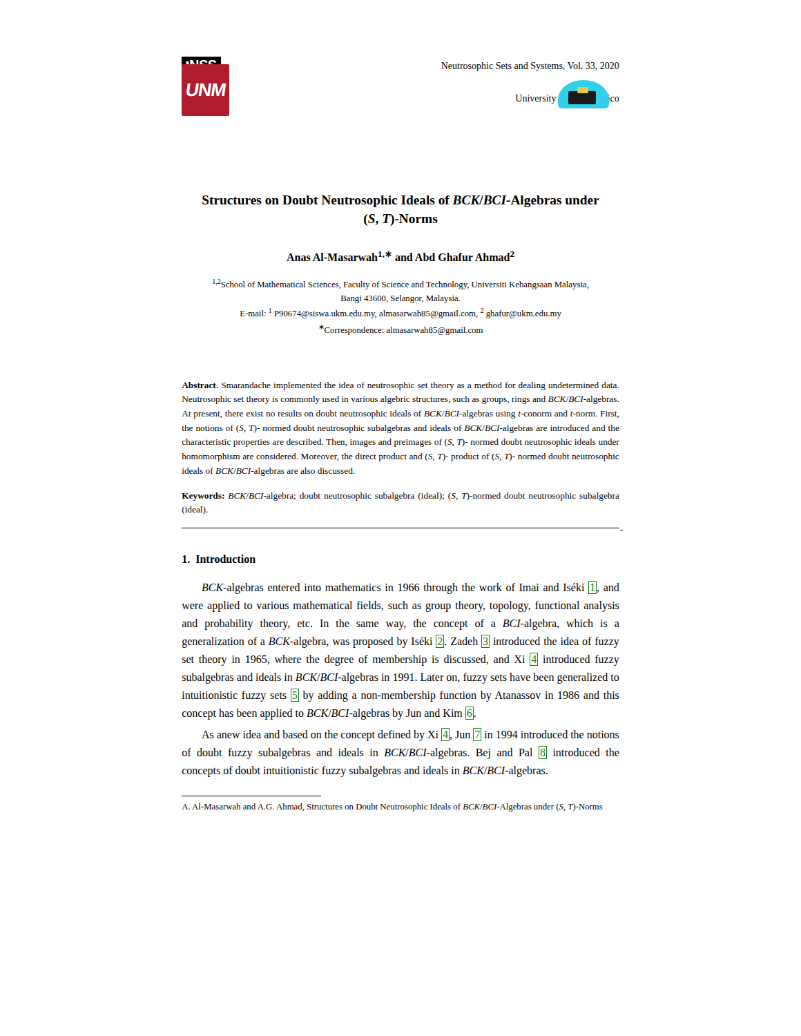■NSS
Neutrosophic Sets and Systems, Vol. 33, 2020
UNM
University of New Mexico
Structures on Doubt Neutrosophic Ideals of BCK/BCI-Algebras under
(S, T)-Norms
Anas Al-Masarwah1,∗ and Abd Ghafur Ahmad2
1,2School of Mathematical Sciences, Faculty of Science and Technology, Universiti Kebangsaan Malaysia,
Bangi 43600, Selangor, Malaysia.
E-mail: 1 P90674@siswa.ukm.edu.my, almasarwah85@gmail.com, 2 ghafur@ukm.edu.my
∗Correspondence: almasarwah85@gmail.com
Abstract. Smarandache implemented the idea of neutrosophic set theory as a method for dealing undetermined data. Neutrosophic set theory is commonly used in various algebric structures, such as groups, rings and BCK/BCI-algebras. At present, there exist no results on doubt neutrosophic ideals of BCK/BCI-algebras using t-conorm and t-norm. First, the notions of (S, T)- normed doubt neutrosophic subalgebras and ideals of BCK/BCI-algebras are introduced and the characteristic properties are described. Then, images and preimages of (S, T)- normed doubt neutrosophic ideals under homomorphism are considered. Moreover, the direct product and (S, T)- product of (S, T)- normed doubt neutrosophic ideals of BCK/BCI-algebras are also discussed.
Keywords: BCK/BCI-algebra; doubt neutrosophic subalgebra (ideal); (S, T)-normed doubt neutrosophic subalgebra (ideal).
-
1. Introduction
BCK-algebras entered into mathematics in 1966 through the work of Imai and Iséki 1, and were applied to various mathematical fields, such as group theory, topology, functional analysis and probability theory, etc. In the same way, the concept of a BCI-algebra, which is a generalization of a BCK-algebra, was proposed by Iséki 2. Zadeh 3 introduced the idea of fuzzy set theory in 1965, where the degree of membership is discussed, and Xi 4 introduced fuzzy subalgebras and ideals in BCK/BCI-algebras in 1991. Later on, fuzzy sets have been generalized to intuitionistic fuzzy sets 5 by adding a non-membership function by Atanassov in 1986 and this concept has been applied to BCK/BCI-algebras by Jun and Kim 6.
As anew idea and based on the concept defined by Xi 4, Jun 7 in 1994 introduced the notions of doubt fuzzy subalgebras and ideals in BCK/BCI-algebras. Bej and Pal 8 introduced the concepts of doubt intuitionistic fuzzy subalgebras and ideals in BCK/BCI-algebras.
A. Al-Masarwah and A.G. Ahmad, Structures on Doubt Neutrosophic Ideals of BCK/BCI-Algebras under (S, T)-Norms